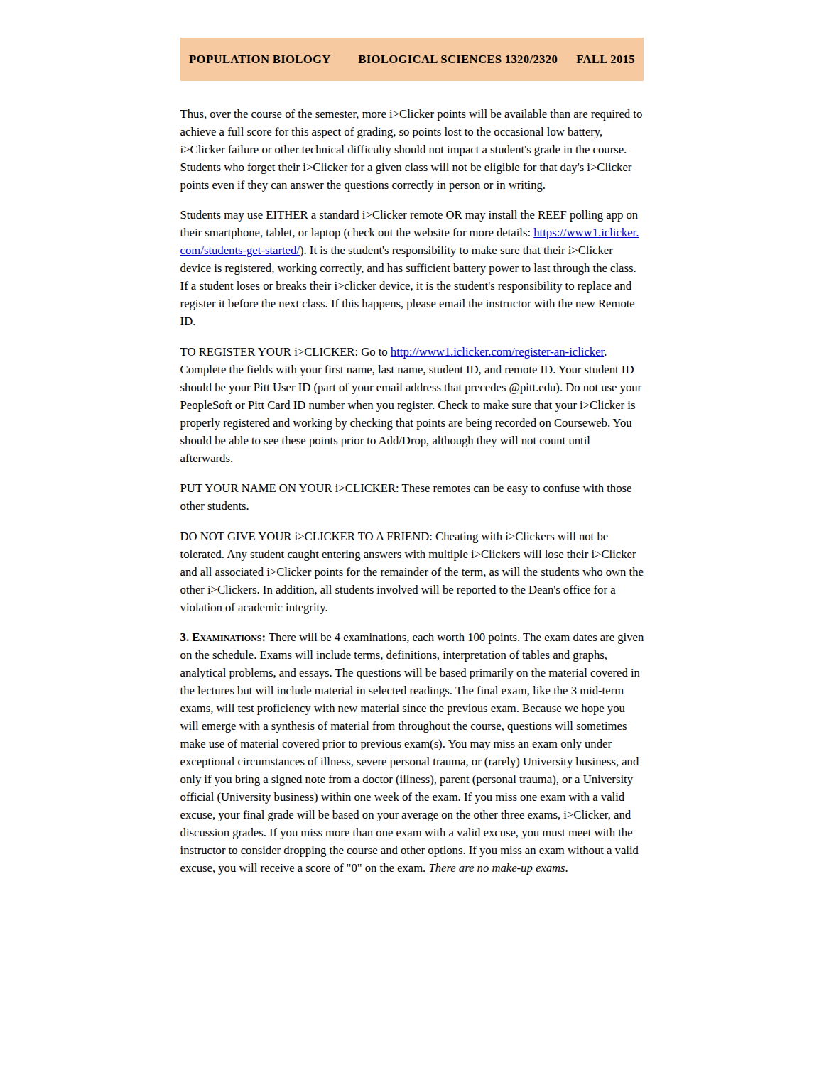| POPULATION BIOLOGY | BIOLOGICAL SCIENCES 1320/2320 | FALL 2015 |
Thus, over the course of the semester, more i>Clicker points will be available than are required to achieve a full score for this aspect of grading, so points lost to the occasional low battery, i>Clicker failure or other technical difficulty should not impact a student's grade in the course. Students who forget their i>Clicker for a given class will not be eligible for that day's i>Clicker points even if they can answer the questions correctly in person or in writing.
Students may use EITHER a standard i>Clicker remote OR may install the REEF polling app on their smartphone, tablet, or laptop (check out the website for more details: https://www1.iclicker.com/students-get-started/). It is the student's responsibility to make sure that their i>Clicker device is registered, working correctly, and has sufficient battery power to last through the class. If a student loses or breaks their i>clicker device, it is the student's responsibility to replace and register it before the next class. If this happens, please email the instructor with the new Remote ID.
TO REGISTER YOUR i>CLICKER: Go to http://www1.iclicker.com/register-an-iclicker. Complete the fields with your first name, last name, student ID, and remote ID. Your student ID should be your Pitt User ID (part of your email address that precedes @pitt.edu). Do not use your PeopleSoft or Pitt Card ID number when you register. Check to make sure that your i>Clicker is properly registered and working by checking that points are being recorded on Courseweb. You should be able to see these points prior to Add/Drop, although they will not count until afterwards.
PUT YOUR NAME ON YOUR i>CLICKER: These remotes can be easy to confuse with those other students.
DO NOT GIVE YOUR i>CLICKER TO A FRIEND: Cheating with i>Clickers will not be tolerated. Any student caught entering answers with multiple i>Clickers will lose their i>Clicker and all associated i>Clicker points for the remainder of the term, as will the students who own the other i>Clickers. In addition, all students involved will be reported to the Dean's office for a violation of academic integrity.
3. Examinations: There will be 4 examinations, each worth 100 points. The exam dates are given on the schedule. Exams will include terms, definitions, interpretation of tables and graphs, analytical problems, and essays. The questions will be based primarily on the material covered in the lectures but will include material in selected readings. The final exam, like the 3 mid-term exams, will test proficiency with new material since the previous exam. Because we hope you will emerge with a synthesis of material from throughout the course, questions will sometimes make use of material covered prior to previous exam(s). You may miss an exam only under exceptional circumstances of illness, severe personal trauma, or (rarely) University business, and only if you bring a signed note from a doctor (illness), parent (personal trauma), or a University official (University business) within one week of the exam. If you miss one exam with a valid excuse, your final grade will be based on your average on the other three exams, i>Clicker, and discussion grades. If you miss more than one exam with a valid excuse, you must meet with the instructor to consider dropping the course and other options. If you miss an exam without a valid excuse, you will receive a score of "0" on the exam. There are no make-up exams.